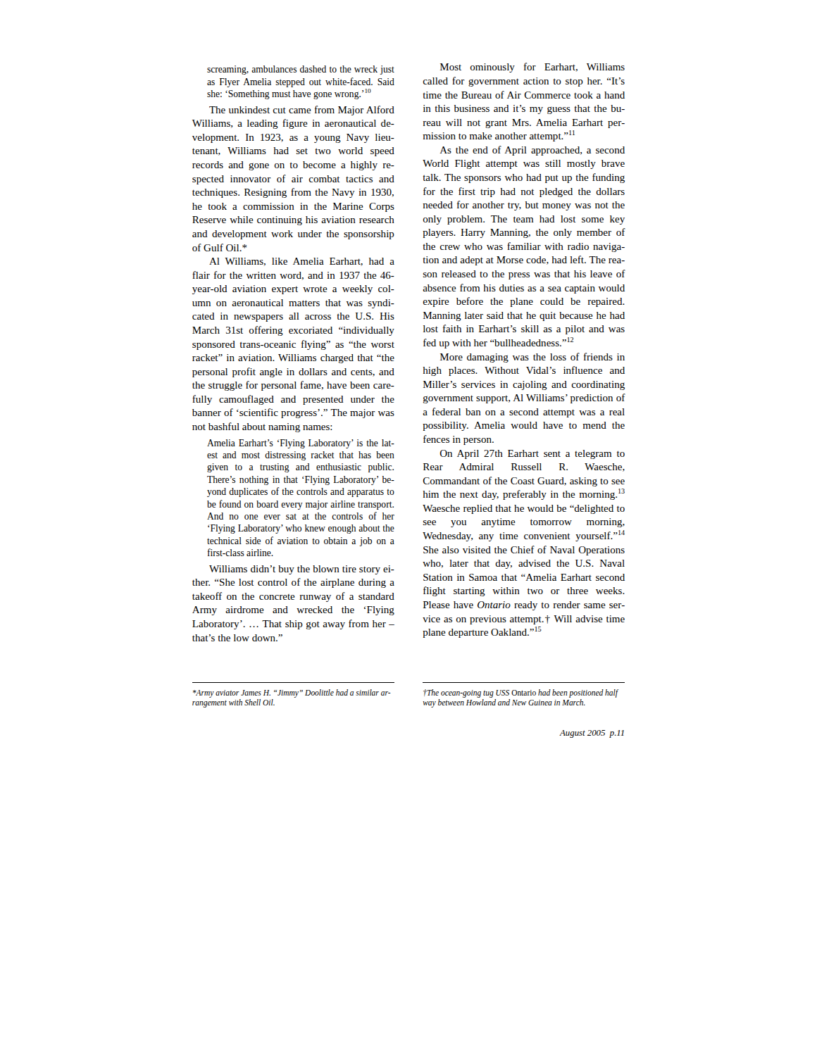screaming, ambulances dashed to the wreck just as Flyer Amelia stepped out white-faced. Said she: ‘Something must have gone wrong.’10
The unkindest cut came from Major Alford Williams, a leading figure in aeronautical development. In 1923, as a young Navy lieutenant, Williams had set two world speed records and gone on to become a highly respected innovator of air combat tactics and techniques. Resigning from the Navy in 1930, he took a commission in the Marine Corps Reserve while continuing his aviation research and development work under the sponsorship of Gulf Oil.*
Al Williams, like Amelia Earhart, had a flair for the written word, and in 1937 the 46-year-old aviation expert wrote a weekly column on aeronautical matters that was syndicated in newspapers all across the U.S. His March 31st offering excoriated “individually sponsored trans-oceanic flying” as “the worst racket” in aviation. Williams charged that “the personal profit angle in dollars and cents, and the struggle for personal fame, have been carefully camouflaged and presented under the banner of ‘scientific progress’.” The major was not bashful about naming names:
Amelia Earhart’s ‘Flying Laboratory’ is the latest and most distressing racket that has been given to a trusting and enthusiastic public. There’s nothing in that ‘Flying Laboratory’ beyond duplicates of the controls and apparatus to be found on board every major airline transport. And no one ever sat at the controls of her ‘Flying Laboratory’ who knew enough about the technical side of aviation to obtain a job on a first-class airline.
Williams didn’t buy the blown tire story either. “She lost control of the airplane during a takeoff on the concrete runway of a standard Army airdrome and wrecked the ‘Flying Laboratory’. … That ship got away from her – that’s the low down.”
Most ominously for Earhart, Williams called for government action to stop her. “It’s time the Bureau of Air Commerce took a hand in this business and it’s my guess that the bureau will not grant Mrs. Amelia Earhart permission to make another attempt.”11
As the end of April approached, a second World Flight attempt was still mostly brave talk. The sponsors who had put up the funding for the first trip had not pledged the dollars needed for another try, but money was not the only problem. The team had lost some key players. Harry Manning, the only member of the crew who was familiar with radio navigation and adept at Morse code, had left. The reason released to the press was that his leave of absence from his duties as a sea captain would expire before the plane could be repaired. Manning later said that he quit because he had lost faith in Earhart’s skill as a pilot and was fed up with her “bullheadedness.”12
More damaging was the loss of friends in high places. Without Vidal’s influence and Miller’s services in cajoling and coordinating government support, Al Williams’ prediction of a federal ban on a second attempt was a real possibility. Amelia would have to mend the fences in person.
On April 27th Earhart sent a telegram to Rear Admiral Russell R. Waesche, Commandant of the Coast Guard, asking to see him the next day, preferably in the morning.13 Waesche replied that he would be “delighted to see you anytime tomorrow morning, Wednesday, any time convenient yourself.”14 She also visited the Chief of Naval Operations who, later that day, advised the U.S. Naval Station in Samoa that “Amelia Earhart second flight starting within two or three weeks. Please have Ontario ready to render same service as on previous attempt.† Will advise time plane departure Oakland.”15
*Army aviator James H. “Jimmy” Doolittle had a similar arrangement with Shell Oil.
†The ocean-going tug USS Ontario had been positioned half way between Howland and New Guinea in March.
August 2005 p.11